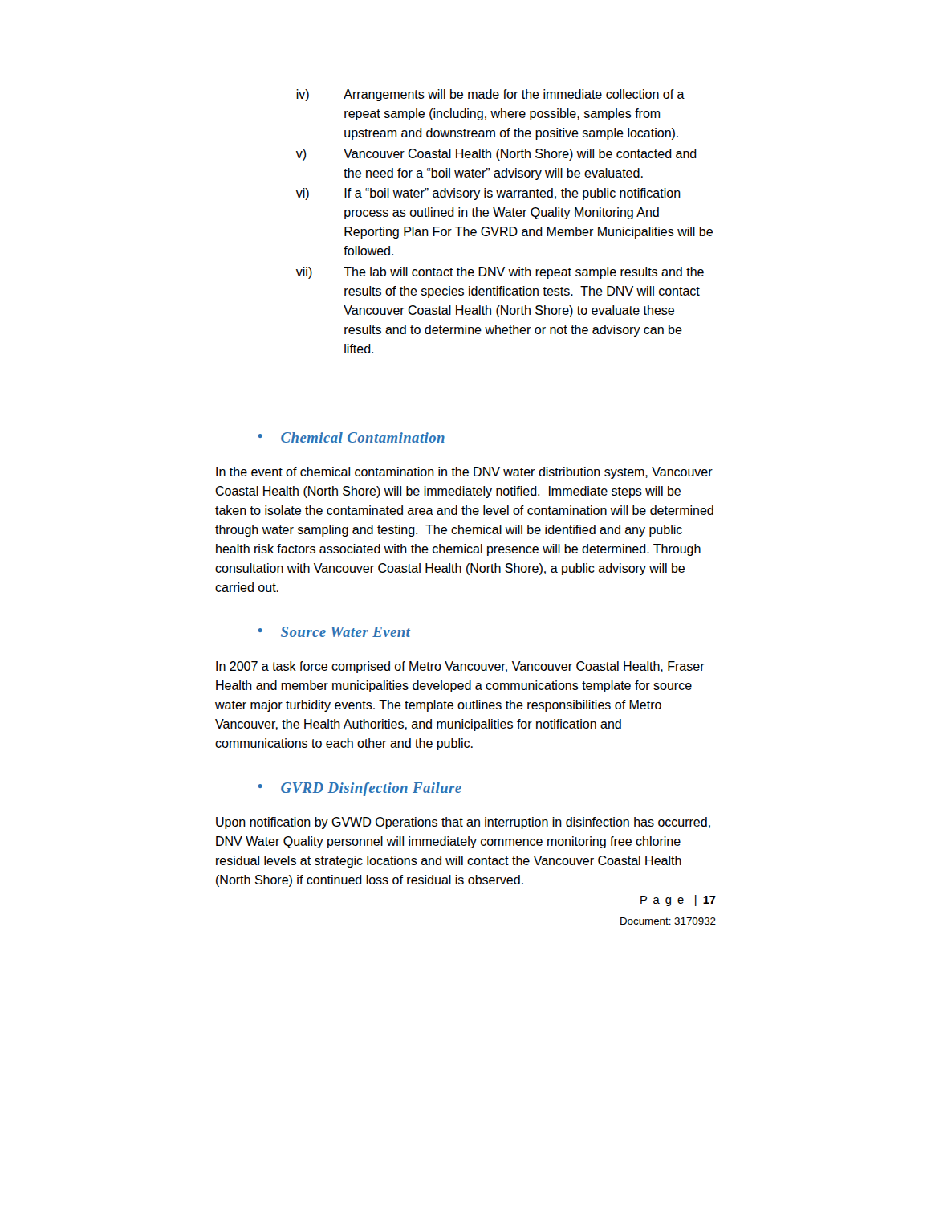iv) Arrangements will be made for the immediate collection of a repeat sample (including, where possible, samples from upstream and downstream of the positive sample location).
v) Vancouver Coastal Health (North Shore) will be contacted and the need for a “boil water” advisory will be evaluated.
vi) If a “boil water” advisory is warranted, the public notification process as outlined in the Water Quality Monitoring And Reporting Plan For The GVRD and Member Municipalities will be followed.
vii) The lab will contact the DNV with repeat sample results and the results of the species identification tests. The DNV will contact Vancouver Coastal Health (North Shore) to evaluate these results and to determine whether or not the advisory can be lifted.
Chemical Contamination
In the event of chemical contamination in the DNV water distribution system, Vancouver Coastal Health (North Shore) will be immediately notified. Immediate steps will be taken to isolate the contaminated area and the level of contamination will be determined through water sampling and testing. The chemical will be identified and any public health risk factors associated with the chemical presence will be determined. Through consultation with Vancouver Coastal Health (North Shore), a public advisory will be carried out.
Source Water Event
In 2007 a task force comprised of Metro Vancouver, Vancouver Coastal Health, Fraser Health and member municipalities developed a communications template for source water major turbidity events. The template outlines the responsibilities of Metro Vancouver, the Health Authorities, and municipalities for notification and communications to each other and the public.
GVRD Disinfection Failure
Upon notification by GVWD Operations that an interruption in disinfection has occurred, DNV Water Quality personnel will immediately commence monitoring free chlorine residual levels at strategic locations and will contact the Vancouver Coastal Health (North Shore) if continued loss of residual is observed.
P a g e | 17
Document: 3170932